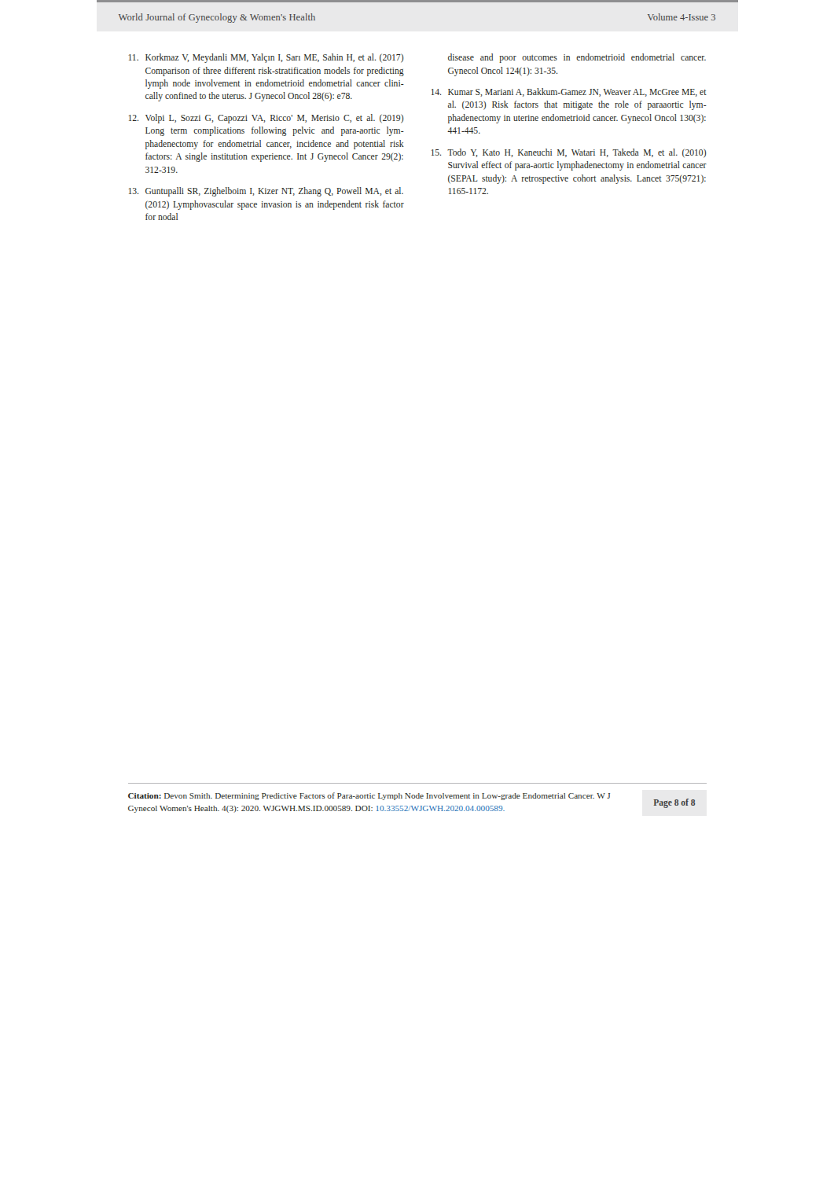World Journal of Gynecology & Women's Health
Volume 4-Issue 3
11. Korkmaz V, Meydanli MM, Yalçın I, Sarı ME, Sahin H, et al. (2017) Comparison of three different risk-stratification models for predicting lymph node involvement in endometrioid endometrial cancer clinically confined to the uterus. J Gynecol Oncol 28(6): e78.
12. Volpi L, Sozzi G, Capozzi VA, Ricco' M, Merisio C, et al. (2019) Long term complications following pelvic and para-aortic lymphadenectomy for endometrial cancer, incidence and potential risk factors: A single institution experience. Int J Gynecol Cancer 29(2): 312-319.
13. Guntupalli SR, Zighelboim I, Kizer NT, Zhang Q, Powell MA, et al. (2012) Lymphovascular space invasion is an independent risk factor for nodal
disease and poor outcomes in endometrioid endometrial cancer. Gynecol Oncol 124(1): 31-35.
14. Kumar S, Mariani A, Bakkum-Gamez JN, Weaver AL, McGree ME, et al. (2013) Risk factors that mitigate the role of paraaortic lymphadenectomy in uterine endometrioid cancer. Gynecol Oncol 130(3): 441-445.
15. Todo Y, Kato H, Kaneuchi M, Watari H, Takeda M, et al. (2010) Survival effect of para-aortic lymphadenectomy in endometrial cancer (SEPAL study): A retrospective cohort analysis. Lancet 375(9721): 1165-1172.
Citation: Devon Smith. Determining Predictive Factors of Para-aortic Lymph Node Involvement in Low-grade Endometrial Cancer. W J Gynecol Women's Health. 4(3): 2020. WJGWH.MS.ID.000589. DOI: 10.33552/WJGWH.2020.04.000589.
Page 8 of 8